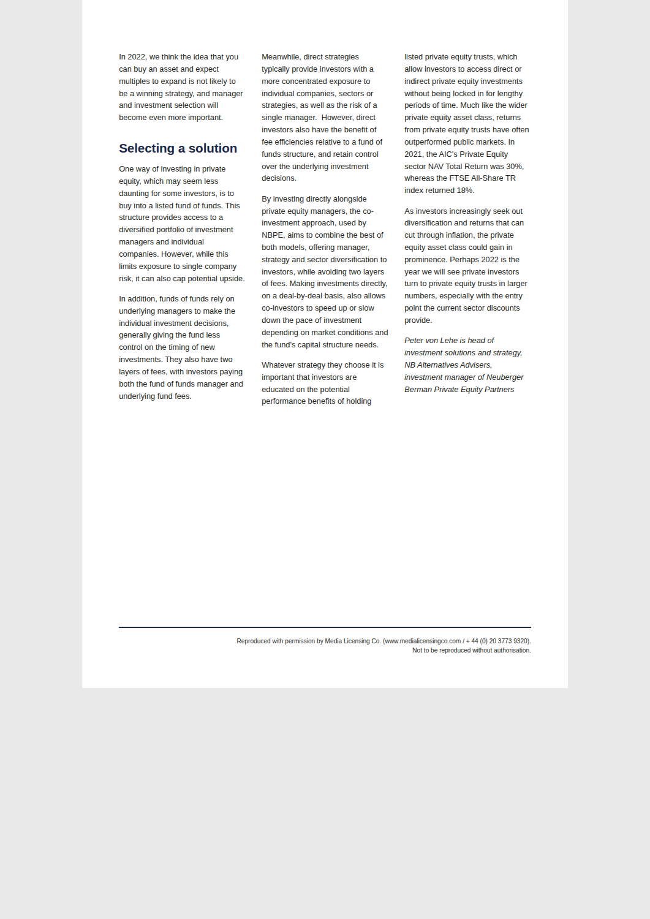In 2022, we think the idea that you can buy an asset and expect multiples to expand is not likely to be a winning strategy, and manager and investment selection will become even more important.
Selecting a solution
One way of investing in private equity, which may seem less daunting for some investors, is to buy into a listed fund of funds. This structure provides access to a diversified portfolio of investment managers and individual companies. However, while this limits exposure to single company risk, it can also cap potential upside.
In addition, funds of funds rely on underlying managers to make the individual investment decisions, generally giving the fund less control on the timing of new investments. They also have two layers of fees, with investors paying both the fund of funds manager and underlying fund fees.
Meanwhile, direct strategies typically provide investors with a more concentrated exposure to individual companies, sectors or strategies, as well as the risk of a single manager. However, direct investors also have the benefit of fee efficiencies relative to a fund of funds structure, and retain control over the underlying investment decisions.
By investing directly alongside private equity managers, the co-investment approach, used by NBPE, aims to combine the best of both models, offering manager, strategy and sector diversification to investors, while avoiding two layers of fees. Making investments directly, on a deal-by-deal basis, also allows co-investors to speed up or slow down the pace of investment depending on market conditions and the fund's capital structure needs.
Whatever strategy they choose it is important that investors are educated on the potential performance benefits of holding listed private equity trusts, which allow investors to access direct or indirect private equity investments without being locked in for lengthy periods of time. Much like the wider private equity asset class, returns from private equity trusts have often outperformed public markets. In 2021, the AIC's Private Equity sector NAV Total Return was 30%, whereas the FTSE All-Share TR index returned 18%.
As investors increasingly seek out diversification and returns that can cut through inflation, the private equity asset class could gain in prominence. Perhaps 2022 is the year we will see private investors turn to private equity trusts in larger numbers, especially with the entry point the current sector discounts provide.
Peter von Lehe is head of investment solutions and strategy, NB Alternatives Advisers, investment manager of Neuberger Berman Private Equity Partners
Reproduced with permission by Media Licensing Co. (www.medialicensingco.com / + 44 (0) 20 3773 9320).
Not to be reproduced without authorisation.